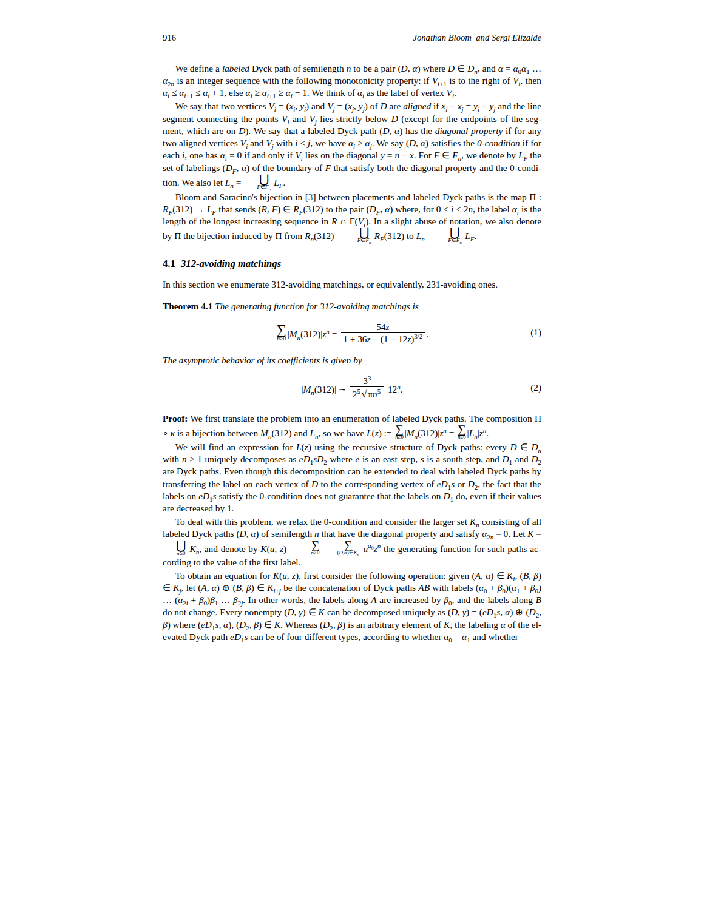916 Jonathan Bloom and Sergi Elizalde
We define a labeled Dyck path of semilength n to be a pair (D, α) where D ∈ Dn, and α = α0α1 … α2n is an integer sequence with the following monotonicity property: if Vi+1 is to the right of Vi, then αi ≤ αi+1 ≤ αi + 1, else αi ≥ αi+1 ≥ αi − 1. We think of αi as the label of vertex Vi.
We say that two vertices Vi = (xi, yi) and Vj = (xj, yj) of D are aligned if xi − xj = yi − yj and the line segment connecting the points Vi and Vj lies strictly below D (except for the endpoints of the segment, which are on D). We say that a labeled Dyck path (D, α) has the diagonal property if for any two aligned vertices Vi and Vj with i < j, we have αi ≥ αj. We say (D, α) satisfies the 0-condition if for each i, one has αi = 0 if and only if Vi lies on the diagonal y = n − x. For F ∈ Fn, we denote by LF the set of labelings (DF, α) of the boundary of F that satisfy both the diagonal property and the 0-condition. We also let Ln = ⋃F∈Fn LF.
Bloom and Saracino's bijection in [3] between placements and labeled Dyck paths is the map Π : RF(312) → LF that sends (R, F) ∈ RF(312) to the pair (DF, α) where, for 0 ≤ i ≤ 2n, the label αi is the length of the longest increasing sequence in R ∩ Γ(Vi). In a slight abuse of notation, we also denote by Π the bijection induced by Π from Rn(312) = ⋃F∈Fn RF(312) to Ln = ⋃F∈Fn LF.
4.1312-avoiding matchings
In this section we enumerate 312-avoiding matchings, or equivalently, 231-avoiding ones.
Theorem 4.1 The generating function for 312-avoiding matchings is
∑n≥0|Mn(312)|zn = 54z 1 + 36z − (1 − 12z)3/2. (1)
The asymptotic behavior of its coefficients is given by
|Mn(312)| ∼ 3325πn5 12n. (2)
Proof: We first translate the problem into an enumeration of labeled Dyck paths. The composition Π ∘ κ is a bijection between Mn(312) and Ln, so we have L(z) := ∑n≥0|Mn(312)|zn = ∑n≥0|Ln|zn.
We will find an expression for L(z) using the recursive structure of Dyck paths: every D ∈ Dn with n ≥ 1 uniquely decomposes as eD1sD2 where e is an east step, s is a south step, and D1 and D2 are Dyck paths. Even though this decomposition can be extended to deal with labeled Dyck paths by transferring the label on each vertex of D to the corresponding vertex of eD1s or D2, the fact that the labels on eD1s satisfy the 0-condition does not guarantee that the labels on D1 do, even if their values are decreased by 1.
To deal with this problem, we relax the 0-condition and consider the larger set Kn consisting of all labeled Dyck paths (D, α) of semilength n that have the diagonal property and satisfy α2n = 0. Let K = ⋃n≥0 Kn, and denote by K(u, z) = ∑n≥0 ∑(D,α)∈Kn uα0zn the generating function for such paths according to the value of the first label.
To obtain an equation for K(u, z), first consider the following operation: given (A, α) ∈ Ki, (B, β) ∈ Kj, let (A, α) ⊕ (B, β) ∈ Ki+j be the concatenation of Dyck paths AB with labels (α0 + β0)(α1 + β0) … (α2i + β0)β1 … β2j. In other words, the labels along A are increased by β0, and the labels along B do not change. Every nonempty (D, γ) ∈ K can be decomposed uniquely as (D, γ) = (eD1s, α) ⊕ (D2, β) where (eD1s, α), (D2, β) ∈ K. Whereas (D2, β) is an arbitrary element of K, the labeling α of the elevated Dyck path eD1s can be of four different types, according to whether α0 = α1 and whether